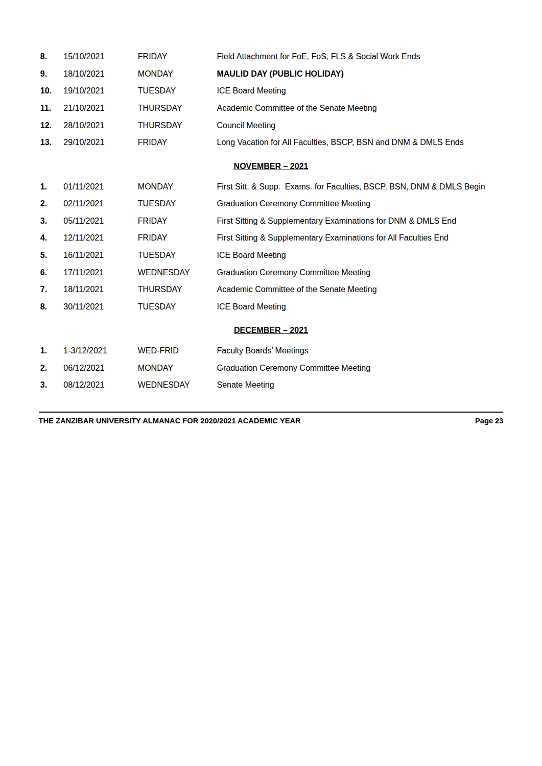| 8. | 15/10/2021 | FRIDAY | Field Attachment for FoE, FoS, FLS & Social Work Ends |
| 9. | 18/10/2021 | MONDAY | MAULID DAY (PUBLIC HOLIDAY) |
| 10. | 19/10/2021 | TUESDAY | ICE Board Meeting |
| 11. | 21/10/2021 | THURSDAY | Academic Committee of the Senate Meeting |
| 12. | 28/10/2021 | THURSDAY | Council Meeting |
| 13. | 29/10/2021 | FRIDAY | Long Vacation for All Faculties, BSCP, BSN and DNM & DMLS Ends |
NOVEMBER – 2021
| 1. | 01/11/2021 | MONDAY | First Sitt. & Supp. Exams. for Faculties, BSCP, BSN, DNM & DMLS Begin |
| 2. | 02/11/2021 | TUESDAY | Graduation Ceremony Committee Meeting |
| 3. | 05/11/2021 | FRIDAY | First Sitting & Supplementary Examinations for DNM & DMLS End |
| 4. | 12/11/2021 | FRIDAY | First Sitting & Supplementary Examinations for All Faculties End |
| 5. | 16/11/2021 | TUESDAY | ICE Board Meeting |
| 6. | 17/11/2021 | WEDNESDAY | Graduation Ceremony Committee Meeting |
| 7. | 18/11/2021 | THURSDAY | Academic Committee of the Senate Meeting |
| 8. | 30/11/2021 | TUESDAY | ICE Board Meeting |
DECEMBER – 2021
| 1. | 1-3/12/2021 | WED-FRID | Faculty Boards’ Meetings |
| 2. | 06/12/2021 | MONDAY | Graduation Ceremony Committee Meeting |
| 3. | 08/12/2021 | WEDNESDAY | Senate Meeting |
THE ZANZIBAR UNIVERSITY ALMANAC FOR 2020/2021 ACADEMIC YEAR Page 23